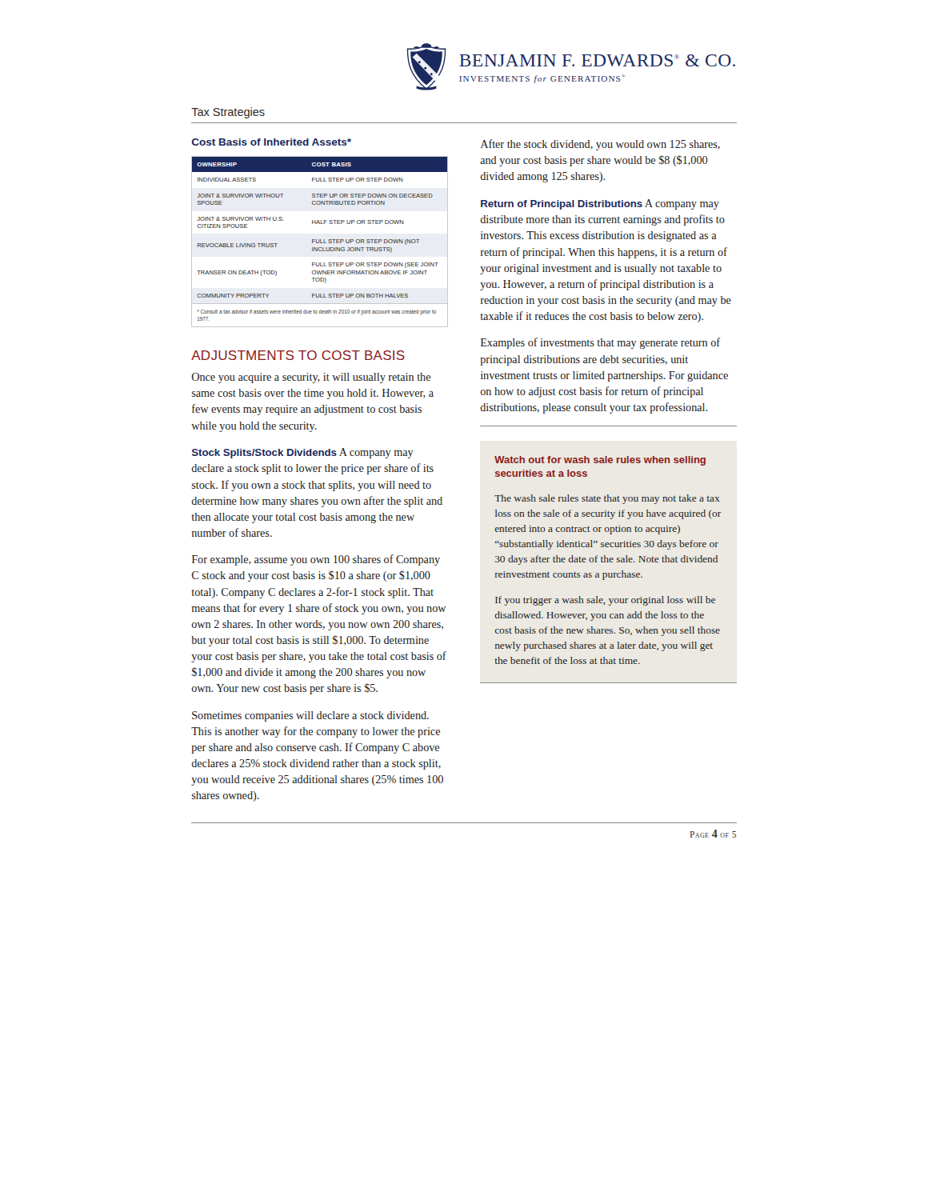BENJAMIN F. EDWARDS® & CO.
INVESTMENTS for GENERATIONS®
Tax Strategies
Cost Basis of Inherited Assets*
| Ownership | Cost Basis |
| --- | --- |
| Individual Assets | Full Step Up or Step Down |
| Joint & Survivor Without Spouse | Step Up or Step Down on Deceased Contributed Portion |
| Joint & Survivor With U.S. Citizen Spouse | Half Step Up or Step Down |
| Revocable Living Trust | Full Step Up or Step Down (Not Including Joint Trusts) |
| Transer on Death (TOD) | Full Step Up or Step Down (See Joint Owner Information Above if Joint TOD) |
| Community Property | Full Step Up on Both Halves |
* Consult a tax advisor if assets were inherited due to death in 2010 or if joint account was created prior to 1977.
ADJUSTMENTS TO COST BASIS
Once you acquire a security, it will usually retain the same cost basis over the time you hold it. However, a few events may require an adjustment to cost basis while you hold the security.
Stock Splits/Stock Dividends A company may declare a stock split to lower the price per share of its stock. If you own a stock that splits, you will need to determine how many shares you own after the split and then allocate your total cost basis among the new number of shares.
For example, assume you own 100 shares of Company C stock and your cost basis is $10 a share (or $1,000 total). Company C declares a 2-for-1 stock split. That means that for every 1 share of stock you own, you now own 2 shares. In other words, you now own 200 shares, but your total cost basis is still $1,000. To determine your cost basis per share, you take the total cost basis of $1,000 and divide it among the 200 shares you now own. Your new cost basis per share is $5.
Sometimes companies will declare a stock dividend. This is another way for the company to lower the price per share and also conserve cash. If Company C above declares a 25% stock dividend rather than a stock split, you would receive 25 additional shares (25% times 100 shares owned).
After the stock dividend, you would own 125 shares, and your cost basis per share would be $8 ($1,000 divided among 125 shares).
Return of Principal Distributions A company may distribute more than its current earnings and profits to investors. This excess distribution is designated as a return of principal. When this happens, it is a return of your original investment and is usually not taxable to you. However, a return of principal distribution is a reduction in your cost basis in the security (and may be taxable if it reduces the cost basis to below zero).
Examples of investments that may generate return of principal distributions are debt securities, unit investment trusts or limited partnerships. For guidance on how to adjust cost basis for return of principal distributions, please consult your tax professional.
Watch out for wash sale rules when selling securities at a loss
The wash sale rules state that you may not take a tax loss on the sale of a security if you have acquired (or entered into a contract or option to acquire) “substantially identical” securities 30 days before or 30 days after the date of the sale. Note that dividend reinvestment counts as a purchase.
If you trigger a wash sale, your original loss will be disallowed. However, you can add the loss to the cost basis of the new shares. So, when you sell those newly purchased shares at a later date, you will get the benefit of the loss at that time.
Page 4 of 5